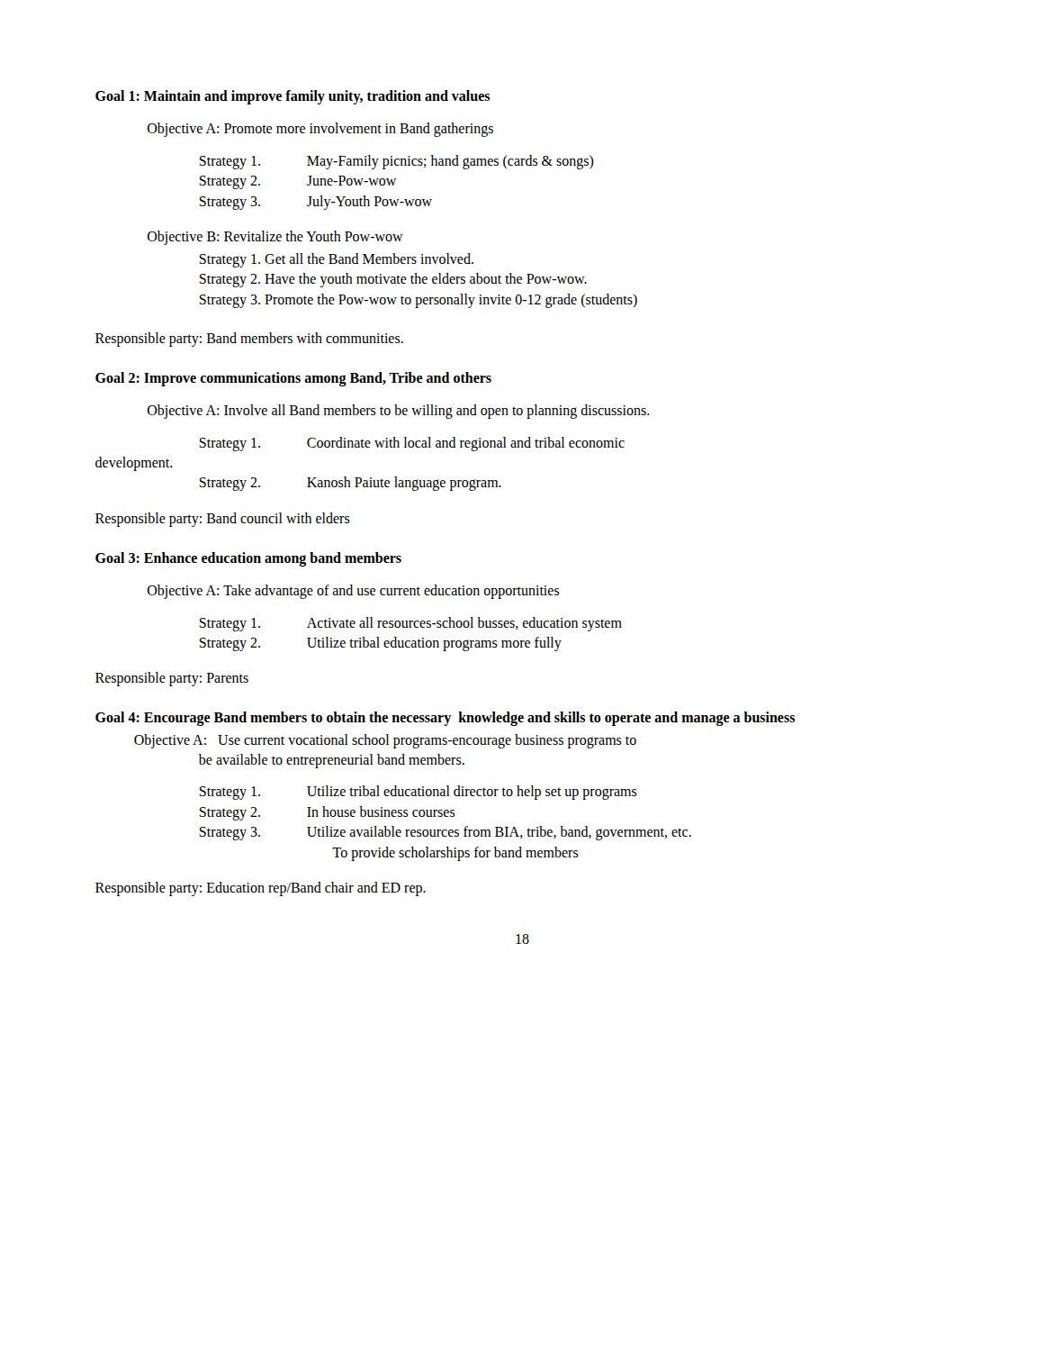Goal 1: Maintain and improve family unity, tradition and values
Objective A: Promote more involvement in Band gatherings
Strategy 1. May-Family picnics; hand games (cards & songs)
Strategy 2. June-Pow-wow
Strategy 3. July-Youth Pow-wow
Objective B: Revitalize the Youth Pow-wow
Strategy 1. Get all the Band Members involved.
Strategy 2. Have the youth motivate the elders about the Pow-wow.
Strategy 3. Promote the Pow-wow to personally invite 0-12 grade (students)
Responsible party: Band members with communities.
Goal 2: Improve communications among Band, Tribe and others
Objective A: Involve all Band members to be willing and open to planning discussions.
Strategy 1. Coordinate with local and regional and tribal economic
development.
Strategy 2. Kanosh Paiute language program.
Responsible party: Band council with elders
Goal 3: Enhance education among band members
Objective A: Take advantage of and use current education opportunities
Strategy 1. Activate all resources-school busses, education system
Strategy 2. Utilize tribal education programs more fully
Responsible party: Parents
Goal 4: Encourage Band members to obtain the necessary knowledge and skills to operate and manage a business
Objective A: Use current vocational school programs-encourage business programs tobe available to entrepreneurial band members.
Strategy 1. Utilize tribal educational director to help set up programs
Strategy 2. In house business courses
Strategy 3. Utilize available resources from BIA, tribe, band, government, etc.
To provide scholarships for band members
Responsible party: Education rep/Band chair and ED rep.
18